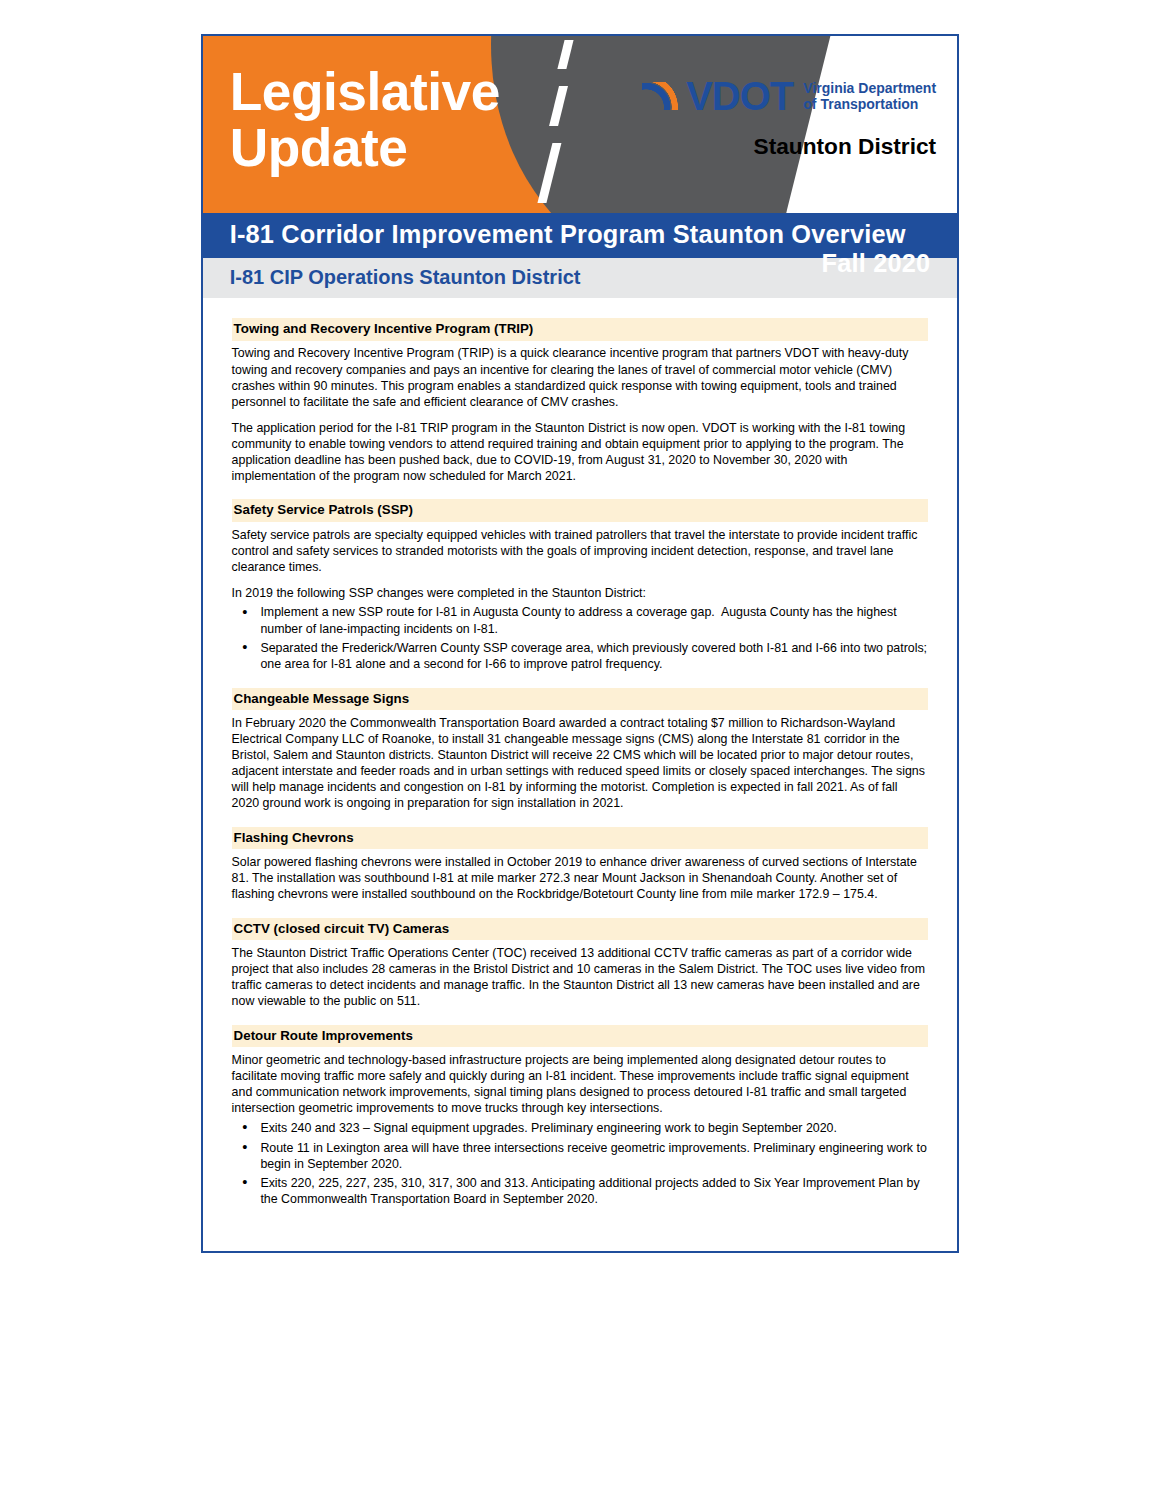Legislative
Update
VDOT Virginia Department
of Transportation
Staunton District
I-81 Corridor Improvement Program Staunton Overview Fall 2020
I-81 CIP Operations Staunton District
Towing and Recovery Incentive Program (TRIP)
Towing and Recovery Incentive Program (TRIP) is a quick clearance incentive program that partners VDOT with heavy-duty towing and recovery companies and pays an incentive for clearing the lanes of travel of commercial motor vehicle (CMV) crashes within 90 minutes. This program enables a standardized quick response with towing equipment, tools and trained personnel to facilitate the safe and efficient clearance of CMV crashes.
The application period for the I-81 TRIP program in the Staunton District is now open. VDOT is working with the I-81 towing community to enable towing vendors to attend required training and obtain equipment prior to applying to the program. The application deadline has been pushed back, due to COVID-19, from August 31, 2020 to November 30, 2020 with implementation of the program now scheduled for March 2021.
Safety Service Patrols (SSP)
Safety service patrols are specialty equipped vehicles with trained patrollers that travel the interstate to provide incident traffic control and safety services to stranded motorists with the goals of improving incident detection, response, and travel lane clearance times.
In 2019 the following SSP changes were completed in the Staunton District:
Implement a new SSP route for I-81 in Augusta County to address a coverage gap. Augusta County has the highest number of lane-impacting incidents on I-81.
Separated the Frederick/Warren County SSP coverage area, which previously covered both I-81 and I-66 into two patrols; one area for I-81 alone and a second for I-66 to improve patrol frequency.
Changeable Message Signs
In February 2020 the Commonwealth Transportation Board awarded a contract totaling $7 million to Richardson-Wayland Electrical Company LLC of Roanoke, to install 31 changeable message signs (CMS) along the Interstate 81 corridor in the Bristol, Salem and Staunton districts. Staunton District will receive 22 CMS which will be located prior to major detour routes, adjacent interstate and feeder roads and in urban settings with reduced speed limits or closely spaced interchanges. The signs will help manage incidents and congestion on I-81 by informing the motorist. Completion is expected in fall 2021. As of fall 2020 ground work is ongoing in preparation for sign installation in 2021.
Flashing Chevrons
Solar powered flashing chevrons were installed in October 2019 to enhance driver awareness of curved sections of Interstate 81. The installation was southbound I-81 at mile marker 272.3 near Mount Jackson in Shenandoah County. Another set of flashing chevrons were installed southbound on the Rockbridge/Botetourt County line from mile marker 172.9 – 175.4.
CCTV (closed circuit TV) Cameras
The Staunton District Traffic Operations Center (TOC) received 13 additional CCTV traffic cameras as part of a corridor wide project that also includes 28 cameras in the Bristol District and 10 cameras in the Salem District. The TOC uses live video from traffic cameras to detect incidents and manage traffic. In the Staunton District all 13 new cameras have been installed and are now viewable to the public on 511.
Detour Route Improvements
Minor geometric and technology-based infrastructure projects are being implemented along designated detour routes to facilitate moving traffic more safely and quickly during an I-81 incident. These improvements include traffic signal equipment and communication network improvements, signal timing plans designed to process detoured I-81 traffic and small targeted intersection geometric improvements to move trucks through key intersections.
Exits 240 and 323 – Signal equipment upgrades. Preliminary engineering work to begin September 2020.
Route 11 in Lexington area will have three intersections receive geometric improvements. Preliminary engineering work to begin in September 2020.
Exits 220, 225, 227, 235, 310, 317, 300 and 313. Anticipating additional projects added to Six Year Improvement Plan by the Commonwealth Transportation Board in September 2020.